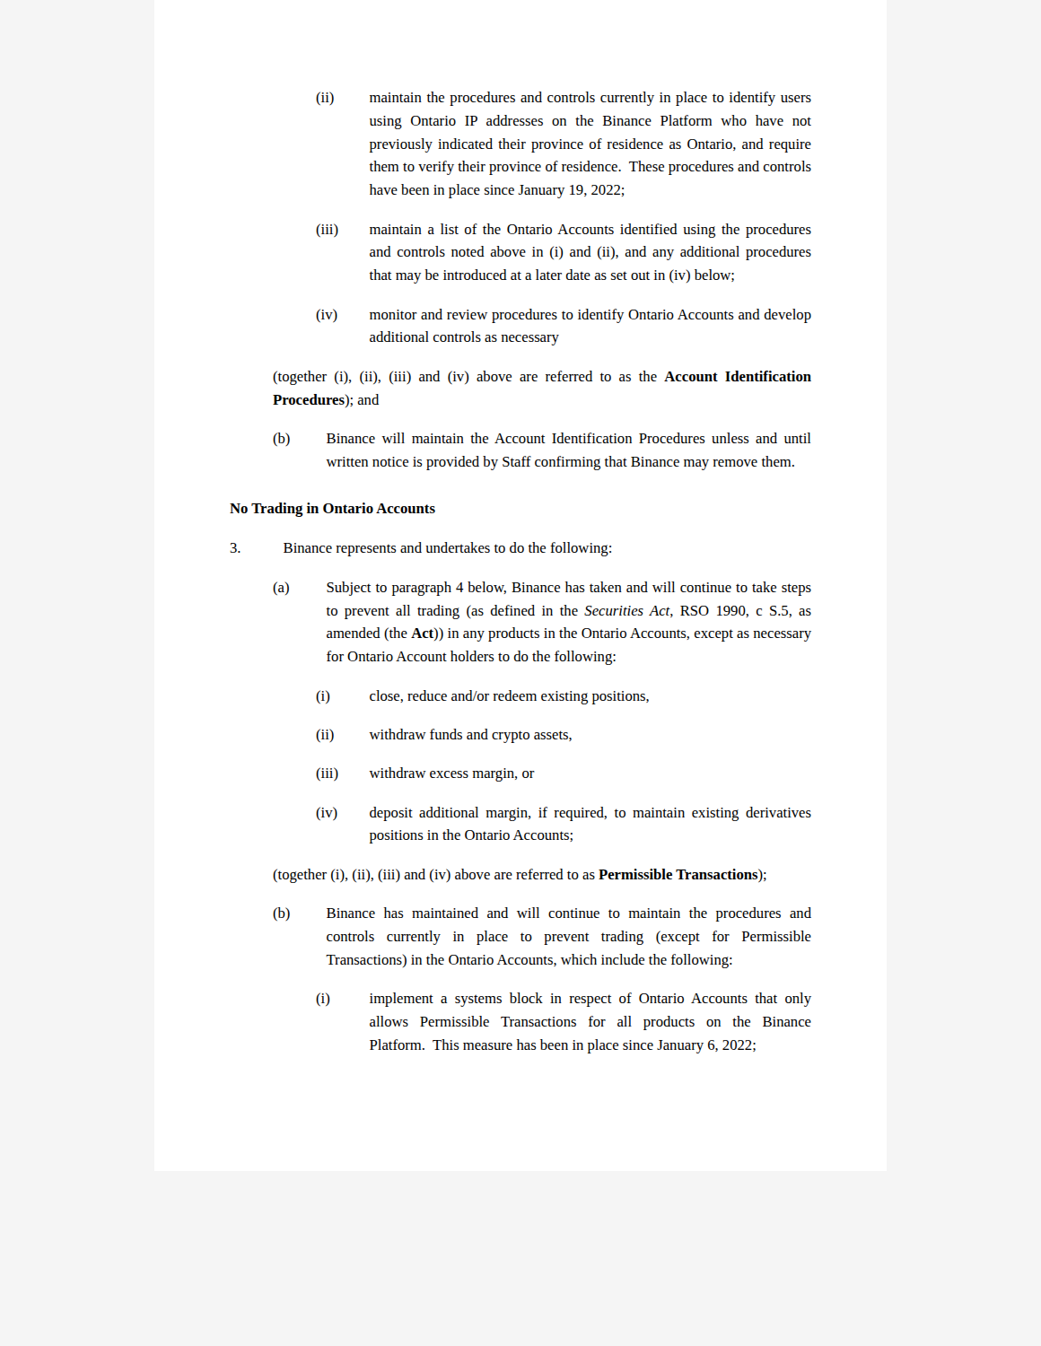(ii)
maintain the procedures and controls currently in place to identify users using Ontario IP addresses on the Binance Platform who have not previously indicated their province of residence as Ontario, and require them to verify their province of residence. These procedures and controls have been in place since January 19, 2022;
(iii)
maintain a list of the Ontario Accounts identified using the procedures and controls noted above in (i) and (ii), and any additional procedures that may be introduced at a later date as set out in (iv) below;
(iv)
monitor and review procedures to identify Ontario Accounts and develop additional controls as necessary
(together (i), (ii), (iii) and (iv) above are referred to as the Account Identification Procedures); and
(b)
Binance will maintain the Account Identification Procedures unless and until written notice is provided by Staff confirming that Binance may remove them.
No Trading in Ontario Accounts
3.
Binance represents and undertakes to do the following:
(a)
Subject to paragraph 4 below, Binance has taken and will continue to take steps to prevent all trading (as defined in the Securities Act, RSO 1990, c S.5, as amended (the Act)) in any products in the Ontario Accounts, except as necessary for Ontario Account holders to do the following:
(i)
close, reduce and/or redeem existing positions,
(ii)
withdraw funds and crypto assets,
(iii)
withdraw excess margin, or
(iv)
deposit additional margin, if required, to maintain existing derivatives positions in the Ontario Accounts;
(together (i), (ii), (iii) and (iv) above are referred to as Permissible Transactions);
(b)
Binance has maintained and will continue to maintain the procedures and controls currently in place to prevent trading (except for Permissible Transactions) in the Ontario Accounts, which include the following:
(i)
implement a systems block in respect of Ontario Accounts that only allows Permissible Transactions for all products on the Binance Platform. This measure has been in place since January 6, 2022;